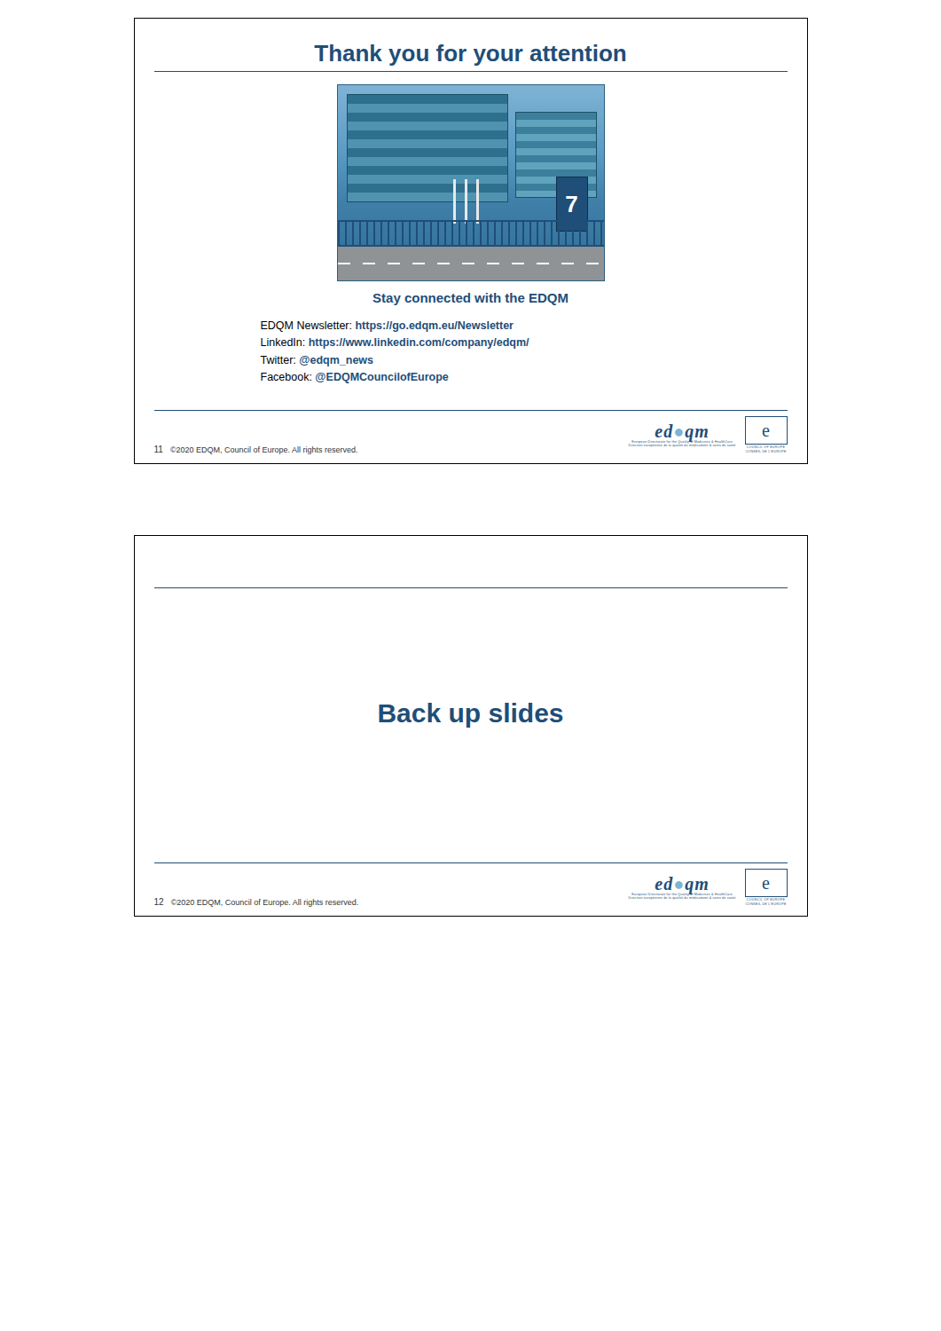Thank you for your attention
7
Stay connected with the EDQM
EDQM Newsletter: https://go.edqm.eu/Newsletter
LinkedIn: https://www.linkedin.com/company/edqm/
Twitter: @edqm_news
Facebook: @EDQMCouncilofEurope
11 ©2020 EDQM, Council of Europe. All rights reserved.
ed●qm
European Directorate for the Quality of Medicines & HealthCare
Direction européenne de la qualité du médicament & soins de santé
COUNCIL OF EUROPE
CONSEIL DE L'EUROPE
Back up slides
12 ©2020 EDQM, Council of Europe. All rights reserved.
ed●qm
European Directorate for the Quality of Medicines & HealthCare
Direction européenne de la qualité du médicament & soins de santé
COUNCIL OF EUROPE
CONSEIL DE L'EUROPE